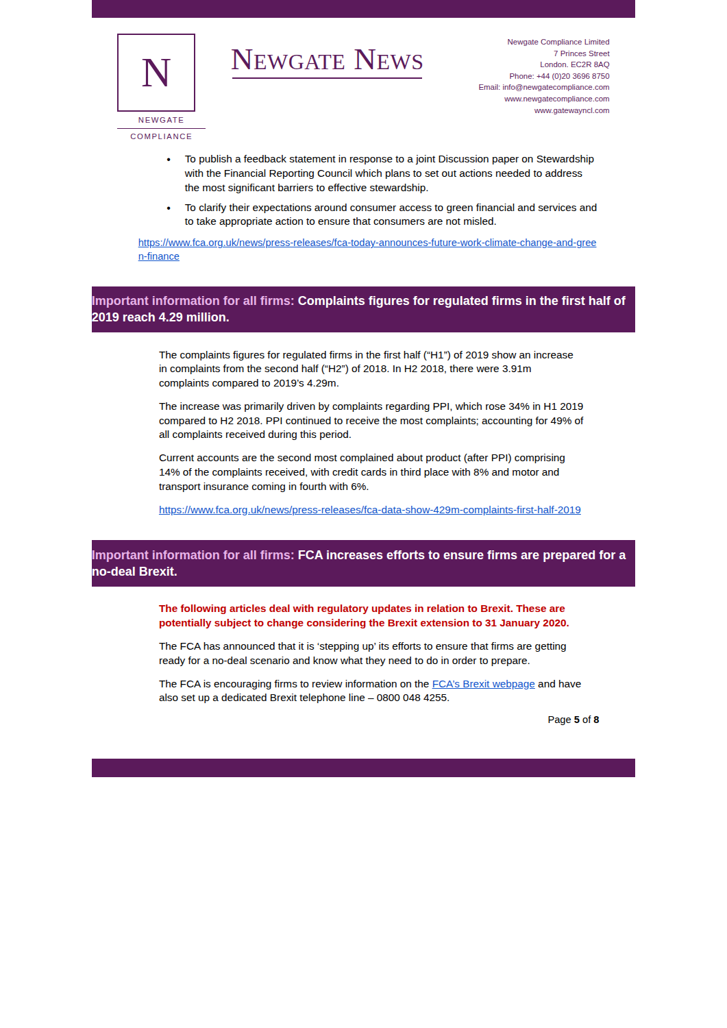N
NEWGATE
COMPLIANCE
Newgate News
Newgate Compliance Limited
7 Princes Street
London. EC2R 8AQ
Phone: +44 (0)20 3696 8750
Email: info@newgatecompliance.com
www.newgatecompliance.com
www.gatewayncl.com
To publish a feedback statement in response to a joint Discussion paper on Stewardship with the Financial Reporting Council which plans to set out actions needed to address the most significant barriers to effective stewardship.
To clarify their expectations around consumer access to green financial and services and to take appropriate action to ensure that consumers are not misled.
https://www.fca.org.uk/news/press-releases/fca-today-announces-future-work-climate-change-and-green-finance
Important information for all firms: Complaints figures for regulated firms in the first half of 2019 reach 4.29 million.
The complaints figures for regulated firms in the first half (“H1”) of 2019 show an increase in complaints from the second half (“H2”) of 2018. In H2 2018, there were 3.91m complaints compared to 2019’s 4.29m.
The increase was primarily driven by complaints regarding PPI, which rose 34% in H1 2019 compared to H2 2018. PPI continued to receive the most complaints; accounting for 49% of all complaints received during this period.
Current accounts are the second most complained about product (after PPI) comprising 14% of the complaints received, with credit cards in third place with 8% and motor and transport insurance coming in fourth with 6%.
https://www.fca.org.uk/news/press-releases/fca-data-show-429m-complaints-first-half-2019
Important information for all firms: FCA increases efforts to ensure firms are prepared for a no-deal Brexit.
The following articles deal with regulatory updates in relation to Brexit. These are potentially subject to change considering the Brexit extension to 31 January 2020.
The FCA has announced that it is ‘stepping up’ its efforts to ensure that firms are getting ready for a no-deal scenario and know what they need to do in order to prepare.
The FCA is encouraging firms to review information on the FCA’s Brexit webpage and have also set up a dedicated Brexit telephone line – 0800 048 4255.
Page 5 of 8